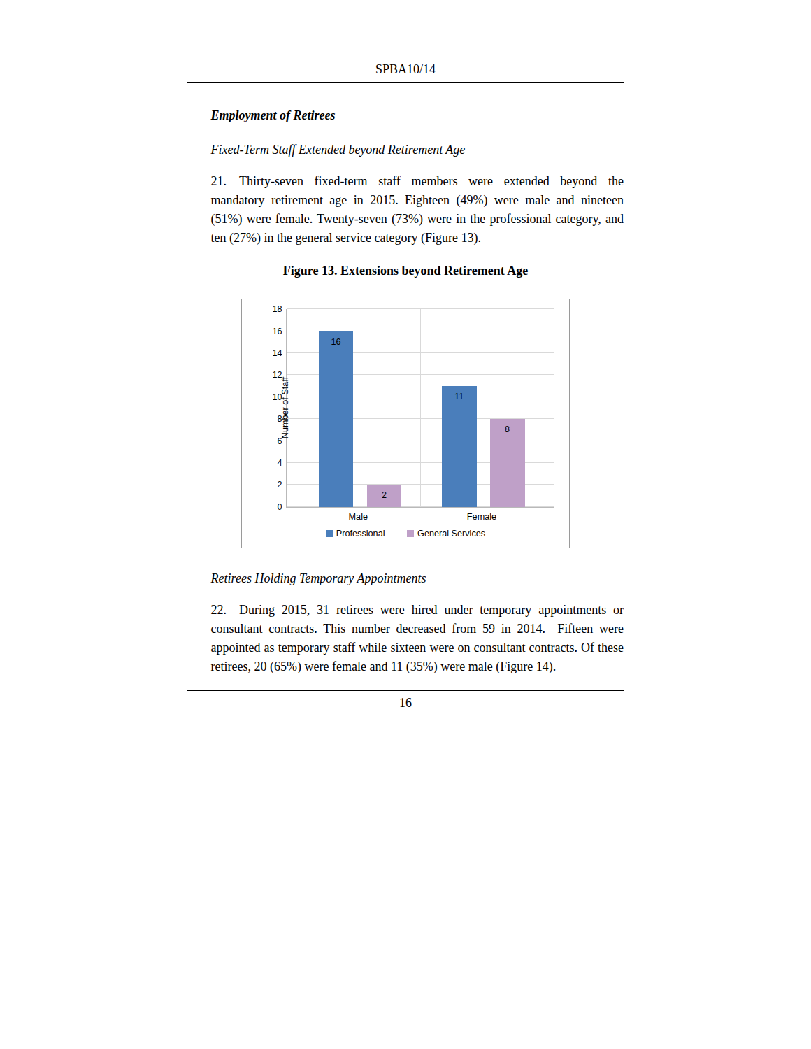SPBA10/14
Employment of Retirees
Fixed-Term Staff Extended beyond Retirement Age
21. Thirty-seven fixed-term staff members were extended beyond the mandatory retirement age in 2015. Eighteen (49%) were male and nineteen (51%) were female. Twenty-seven (73%) were in the professional category, and ten (27%) in the general service category (Figure 13).
Figure 13. Extensions beyond Retirement Age
Number of Staff
18
16
14
12
10
8
6
4
2
0
16
2
11
8
Male Female
Professional General Services
Retirees Holding Temporary Appointments
22. During 2015, 31 retirees were hired under temporary appointments or consultant contracts. This number decreased from 59 in 2014. Fifteen were appointed as temporary staff while sixteen were on consultant contracts. Of these retirees, 20 (65%) were female and 11 (35%) were male (Figure 14).
16